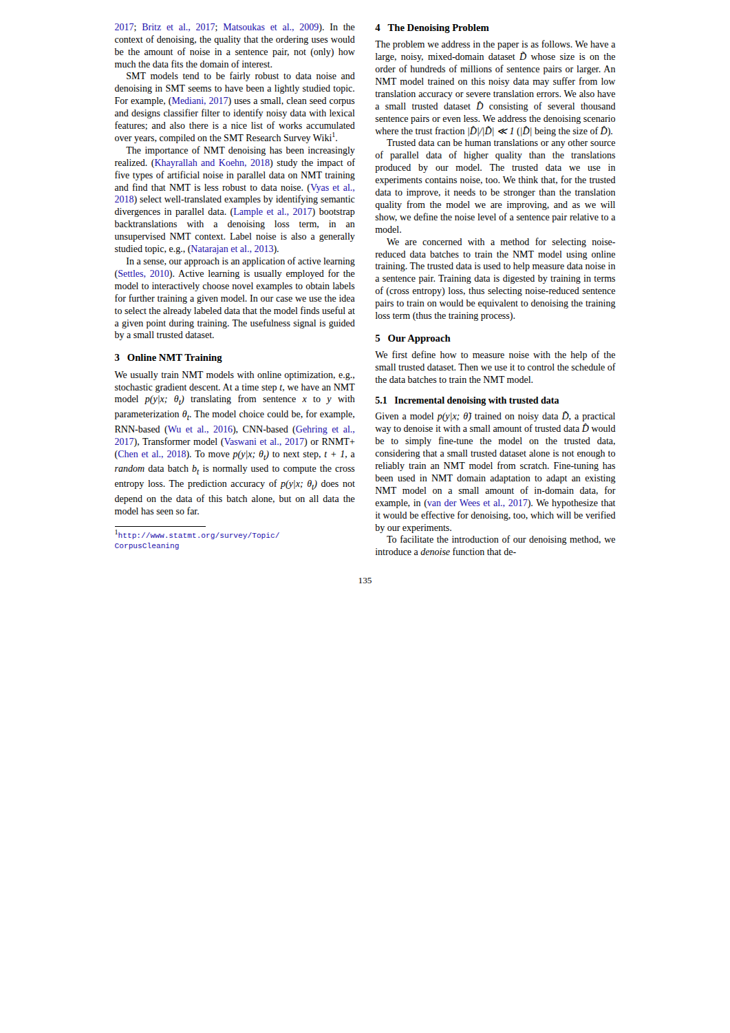2017; Britz et al., 2017; Matsoukas et al., 2009). In the context of denoising, the quality that the ordering uses would be the amount of noise in a sentence pair, not (only) how much the data fits the domain of interest.
SMT models tend to be fairly robust to data noise and denoising in SMT seems to have been a lightly studied topic. For example, (Mediani, 2017) uses a small, clean seed corpus and designs classifier filter to identify noisy data with lexical features; and also there is a nice list of works accumulated over years, compiled on the SMT Research Survey Wiki1.
The importance of NMT denoising has been increasingly realized. (Khayrallah and Koehn, 2018) study the impact of five types of artificial noise in parallel data on NMT training and find that NMT is less robust to data noise. (Vyas et al., 2018) select well-translated examples by identifying semantic divergences in parallel data. (Lample et al., 2017) bootstrap backtranslations with a denoising loss term, in an unsupervised NMT context. Label noise is also a generally studied topic, e.g., (Natarajan et al., 2013).
In a sense, our approach is an application of active learning (Settles, 2010). Active learning is usually employed for the model to interactively choose novel examples to obtain labels for further training a given model. In our case we use the idea to select the already labeled data that the model finds useful at a given point during training. The usefulness signal is guided by a small trusted dataset.
3 Online NMT Training
We usually train NMT models with online optimization, e.g., stochastic gradient descent. At a time step t, we have an NMT model p(y|x; θt) translating from sentence x to y with parameterization θt. The model choice could be, for example, RNN-based (Wu et al., 2016), CNN-based (Gehring et al., 2017), Transformer model (Vaswani et al., 2017) or RNMT+ (Chen et al., 2018). To move p(y|x; θt) to next step, t + 1, a random data batch bt is normally used to compute the cross entropy loss. The prediction accuracy of p(y|x; θt) does not depend on the data of this batch alone, but on all data the model has seen so far.
1http://www.statmt.org/survey/Topic/
CorpusCleaning
4 The Denoising Problem
The problem we address in the paper is as follows. We have a large, noisy, mixed-domain dataset D̃ whose size is on the order of hundreds of millions of sentence pairs or larger. An NMT model trained on this noisy data may suffer from low translation accuracy or severe translation errors. We also have a small trusted dataset D̂ consisting of several thousand sentence pairs or even less. We address the denoising scenario where the trust fraction |D̂|/|D̃| ≪ 1 (|D̂| being the size of D̂).
Trusted data can be human translations or any other source of parallel data of higher quality than the translations produced by our model. The trusted data we use in experiments contains noise, too. We think that, for the trusted data to improve, it needs to be stronger than the translation quality from the model we are improving, and as we will show, we define the noise level of a sentence pair relative to a model.
We are concerned with a method for selecting noise-reduced data batches to train the NMT model using online training. The trusted data is used to help measure data noise in a sentence pair. Training data is digested by training in terms of (cross entropy) loss, thus selecting noise-reduced sentence pairs to train on would be equivalent to denoising the training loss term (thus the training process).
5 Our Approach
We first define how to measure noise with the help of the small trusted dataset. Then we use it to control the schedule of the data batches to train the NMT model.
5.1 Incremental denoising with trusted data
Given a model p(y|x; θ̃) trained on noisy data D̃, a practical way to denoise it with a small amount of trusted data D̂ would be to simply fine-tune the model on the trusted data, considering that a small trusted dataset alone is not enough to reliably train an NMT model from scratch. Fine-tuning has been used in NMT domain adaptation to adapt an existing NMT model on a small amount of in-domain data, for example, in (van der Wees et al., 2017). We hypothesize that it would be effective for denoising, too, which will be verified by our experiments.
To facilitate the introduction of our denoising method, we introduce a denoise function that de-
135